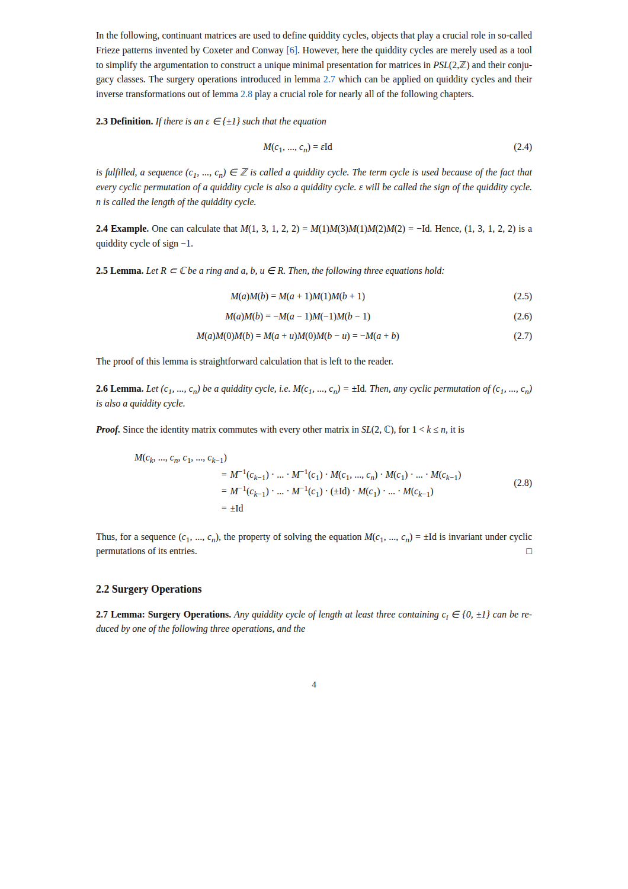In the following, continuant matrices are used to define quiddity cycles, objects that play a crucial role in so-called Frieze patterns invented by Coxeter and Conway [6]. However, here the quiddity cycles are merely used as a tool to simplify the argumentation to construct a unique minimal presentation for matrices in PSL(2,ℤ) and their conjugacy classes. The surgery operations introduced in lemma 2.7 which can be applied on quiddity cycles and their inverse transformations out of lemma 2.8 play a crucial role for nearly all of the following chapters.
2.3 Definition. If there is an ε ∈ {±1} such that the equation
M(c1, ..., cn) = εId
(2.4)
is fulfilled, a sequence (c1, ..., cn) ∈ ℤ is called a quiddity cycle. The term cycle is used because of the fact that every cyclic permutation of a quiddity cycle is also a quiddity cycle. ε will be called the sign of the quiddity cycle. n is called the length of the quiddity cycle.
2.4 Example. One can calculate that M(1, 3, 1, 2, 2) = M(1)M(3)M(1)M(2)M(2) = −Id. Hence, (1, 3, 1, 2, 2) is a quiddity cycle of sign −1.
2.5 Lemma. Let R ⊂ ℂ be a ring and a, b, u ∈ R. Then, the following three equations hold:
M(a)M(b) = M(a + 1)M(1)M(b + 1)
(2.5)
M(a)M(b) = −M(a − 1)M(−1)M(b − 1)
(2.6)
M(a)M(0)M(b) = M(a + u)M(0)M(b − u) = −M(a + b)
(2.7)
The proof of this lemma is straightforward calculation that is left to the reader.
2.6 Lemma. Let (c1, ..., cn) be a quiddity cycle, i.e. M(c1, ..., cn) = ±Id. Then, any cyclic permutation of (c1, ..., cn) is also a quiddity cycle.
Proof. Since the identity matrix commutes with every other matrix in SL(2, ℂ), for 1 < k ≤ n, it is
M(ck, ..., cn, c1, ..., ck−1)
=
M−1(ck−1) · ... · M−1(c1) · M(c1, ..., cn) · M(c1) · ... · M(ck−1)
=
M−1(ck−1) · ... · M−1(c1) · (±Id) · M(c1) · ... · M(ck−1)
=
±Id
(2.8)
Thus, for a sequence (c1, ..., cn), the property of solving the equation M(c1, ..., cn) = ±Id is invariant under cyclic permutations of its entries. □
2.2 Surgery Operations
2.7 Lemma: Surgery Operations. Any quiddity cycle of length at least three containing ci ∈ {0, ±1} can be reduced by one of the following three operations, and the
4